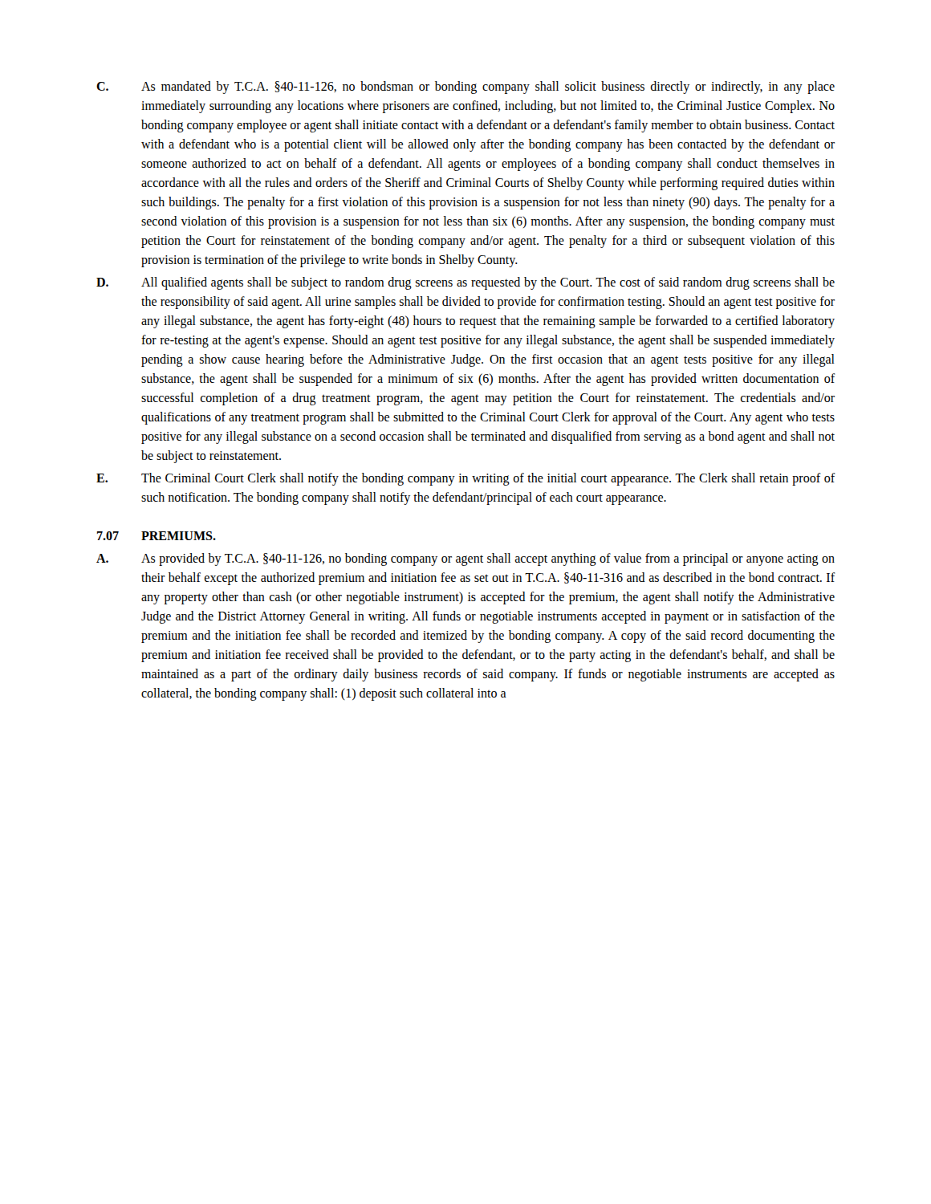C.
As mandated by T.C.A. §40-11-126, no bondsman or bonding company shall solicit business directly or indirectly, in any place immediately surrounding any locations where prisoners are confined, including, but not limited to, the Criminal Justice Complex. No bonding company employee or agent shall initiate contact with a defendant or a defendant's family member to obtain business. Contact with a defendant who is a potential client will be allowed only after the bonding company has been contacted by the defendant or someone authorized to act on behalf of a defendant. All agents or employees of a bonding company shall conduct themselves in accordance with all the rules and orders of the Sheriff and Criminal Courts of Shelby County while performing required duties within such buildings. The penalty for a first violation of this provision is a suspension for not less than ninety (90) days. The penalty for a second violation of this provision is a suspension for not less than six (6) months. After any suspension, the bonding company must petition the Court for reinstatement of the bonding company and/or agent. The penalty for a third or subsequent violation of this provision is termination of the privilege to write bonds in Shelby County.
D.
All qualified agents shall be subject to random drug screens as requested by the Court. The cost of said random drug screens shall be the responsibility of said agent. All urine samples shall be divided to provide for confirmation testing. Should an agent test positive for any illegal substance, the agent has forty-eight (48) hours to request that the remaining sample be forwarded to a certified laboratory for re-testing at the agent's expense. Should an agent test positive for any illegal substance, the agent shall be suspended immediately pending a show cause hearing before the Administrative Judge. On the first occasion that an agent tests positive for any illegal substance, the agent shall be suspended for a minimum of six (6) months. After the agent has provided written documentation of successful completion of a drug treatment program, the agent may petition the Court for reinstatement. The credentials and/or qualifications of any treatment program shall be submitted to the Criminal Court Clerk for approval of the Court. Any agent who tests positive for any illegal substance on a second occasion shall be terminated and disqualified from serving as a bond agent and shall not be subject to reinstatement.
E.
The Criminal Court Clerk shall notify the bonding company in writing of the initial court appearance. The Clerk shall retain proof of such notification. The bonding company shall notify the defendant/principal of each court appearance.
7.07
PREMIUMS.
A.
As provided by T.C.A. §40-11-126, no bonding company or agent shall accept anything of value from a principal or anyone acting on their behalf except the authorized premium and initiation fee as set out in T.C.A. §40-11-316 and as described in the bond contract. If any property other than cash (or other negotiable instrument) is accepted for the premium, the agent shall notify the Administrative Judge and the District Attorney General in writing. All funds or negotiable instruments accepted in payment or in satisfaction of the premium and the initiation fee shall be recorded and itemized by the bonding company. A copy of the said record documenting the premium and initiation fee received shall be provided to the defendant, or to the party acting in the defendant's behalf, and shall be maintained as a part of the ordinary daily business records of said company. If funds or negotiable instruments are accepted as collateral, the bonding company shall: (1) deposit such collateral into a